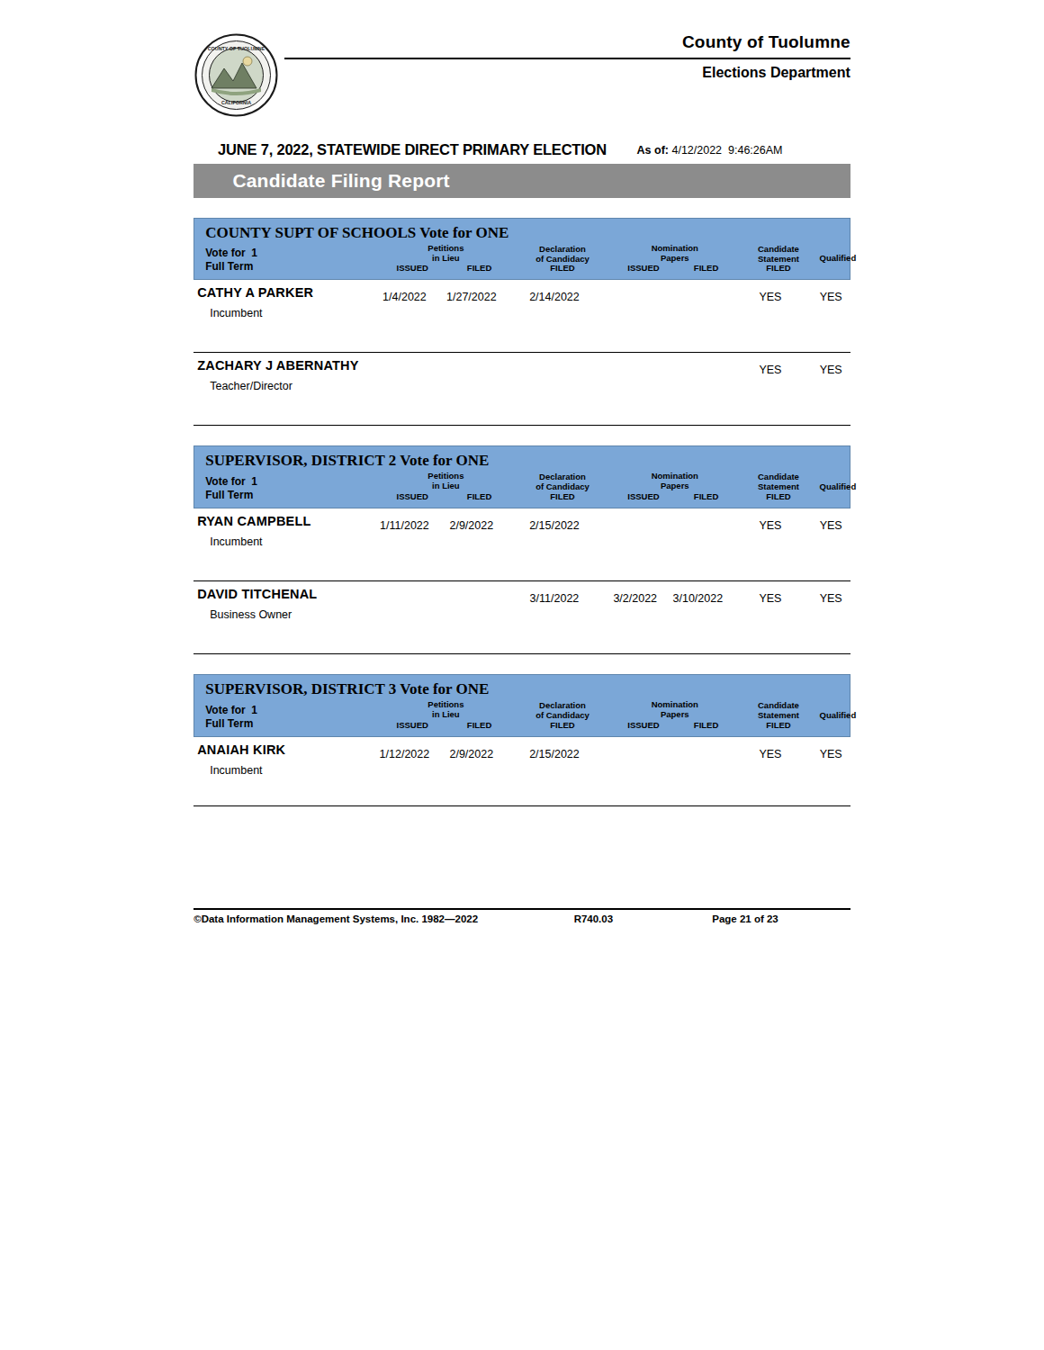COUNTY OF TUOLUMNE CALIFORNIA
County of Tuolumne
Elections Department
JUNE 7, 2022, STATEWIDE DIRECT PRIMARY ELECTION
As of: 4/12/2022 9:46:26AM
Candidate Filing Report
COUNTY SUPT OF SCHOOLS Vote for ONE
Vote for 1
Full Term
Petitions
in Lieu
ISSUED FILED
Declaration
of Candidacy
FILED
Nomination
Papers
ISSUED FILED
Candidate
Statement
FILED
Qualified
CATHY A PARKER
1/4/2022
1/27/2022
2/14/2022
YES
YES
Incumbent
ZACHARY J ABERNATHY
YES
YES
Teacher/Director
SUPERVISOR, DISTRICT 2 Vote for ONE
Vote for 1
Full Term
Petitions
in Lieu
ISSUED FILED
Declaration
of Candidacy
FILED
Nomination
Papers
ISSUED FILED
Candidate
Statement
FILED
Qualified
RYAN CAMPBELL
1/11/2022
2/9/2022
2/15/2022
YES
YES
Incumbent
DAVID TITCHENAL
3/11/2022
3/2/2022
3/10/2022
YES
YES
Business Owner
SUPERVISOR, DISTRICT 3 Vote for ONE
Vote for 1
Full Term
Petitions
in Lieu
ISSUED FILED
Declaration
of Candidacy
FILED
Nomination
Papers
ISSUED FILED
Candidate
Statement
FILED
Qualified
ANAIAH KIRK
1/12/2022
2/9/2022
2/15/2022
YES
YES
Incumbent
©Data Information Management Systems, Inc. 1982—2022
R740.03
Page 21 of 23